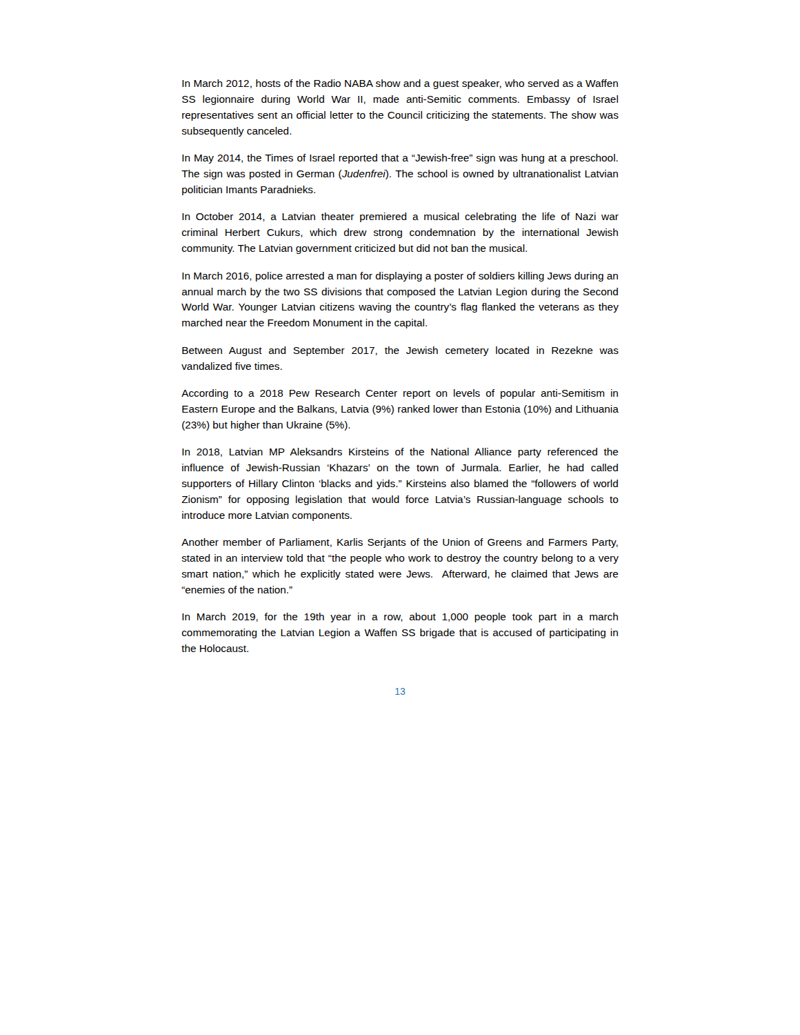In March 2012, hosts of the Radio NABA show and a guest speaker, who served as a Waffen SS legionnaire during World War II, made anti-Semitic comments. Embassy of Israel representatives sent an official letter to the Council criticizing the statements. The show was subsequently canceled.
In May 2014, the Times of Israel reported that a “Jewish-free” sign was hung at a preschool. The sign was posted in German (Judenfrei). The school is owned by ultranationalist Latvian politician Imants Paradnieks.
In October 2014, a Latvian theater premiered a musical celebrating the life of Nazi war criminal Herbert Cukurs, which drew strong condemnation by the international Jewish community. The Latvian government criticized but did not ban the musical.
In March 2016, police arrested a man for displaying a poster of soldiers killing Jews during an annual march by the two SS divisions that composed the Latvian Legion during the Second World War. Younger Latvian citizens waving the country’s flag flanked the veterans as they marched near the Freedom Monument in the capital.
Between August and September 2017, the Jewish cemetery located in Rezekne was vandalized five times.
According to a 2018 Pew Research Center report on levels of popular anti-Semitism in Eastern Europe and the Balkans, Latvia (9%) ranked lower than Estonia (10%) and Lithuania (23%) but higher than Ukraine (5%).
In 2018, Latvian MP Aleksandrs Kirsteins of the National Alliance party referenced the influence of Jewish-Russian ‘Khazars’ on the town of Jurmala. Earlier, he had called supporters of Hillary Clinton ‘blacks and yids.” Kirsteins also blamed the “followers of world Zionism” for opposing legislation that would force Latvia’s Russian-language schools to introduce more Latvian components.
Another member of Parliament, Karlis Serjants of the Union of Greens and Farmers Party, stated in an interview told that “the people who work to destroy the country belong to a very smart nation,” which he explicitly stated were Jews. Afterward, he claimed that Jews are “enemies of the nation.”
In March 2019, for the 19th year in a row, about 1,000 people took part in a march commemorating the Latvian Legion a Waffen SS brigade that is accused of participating in the Holocaust.
13